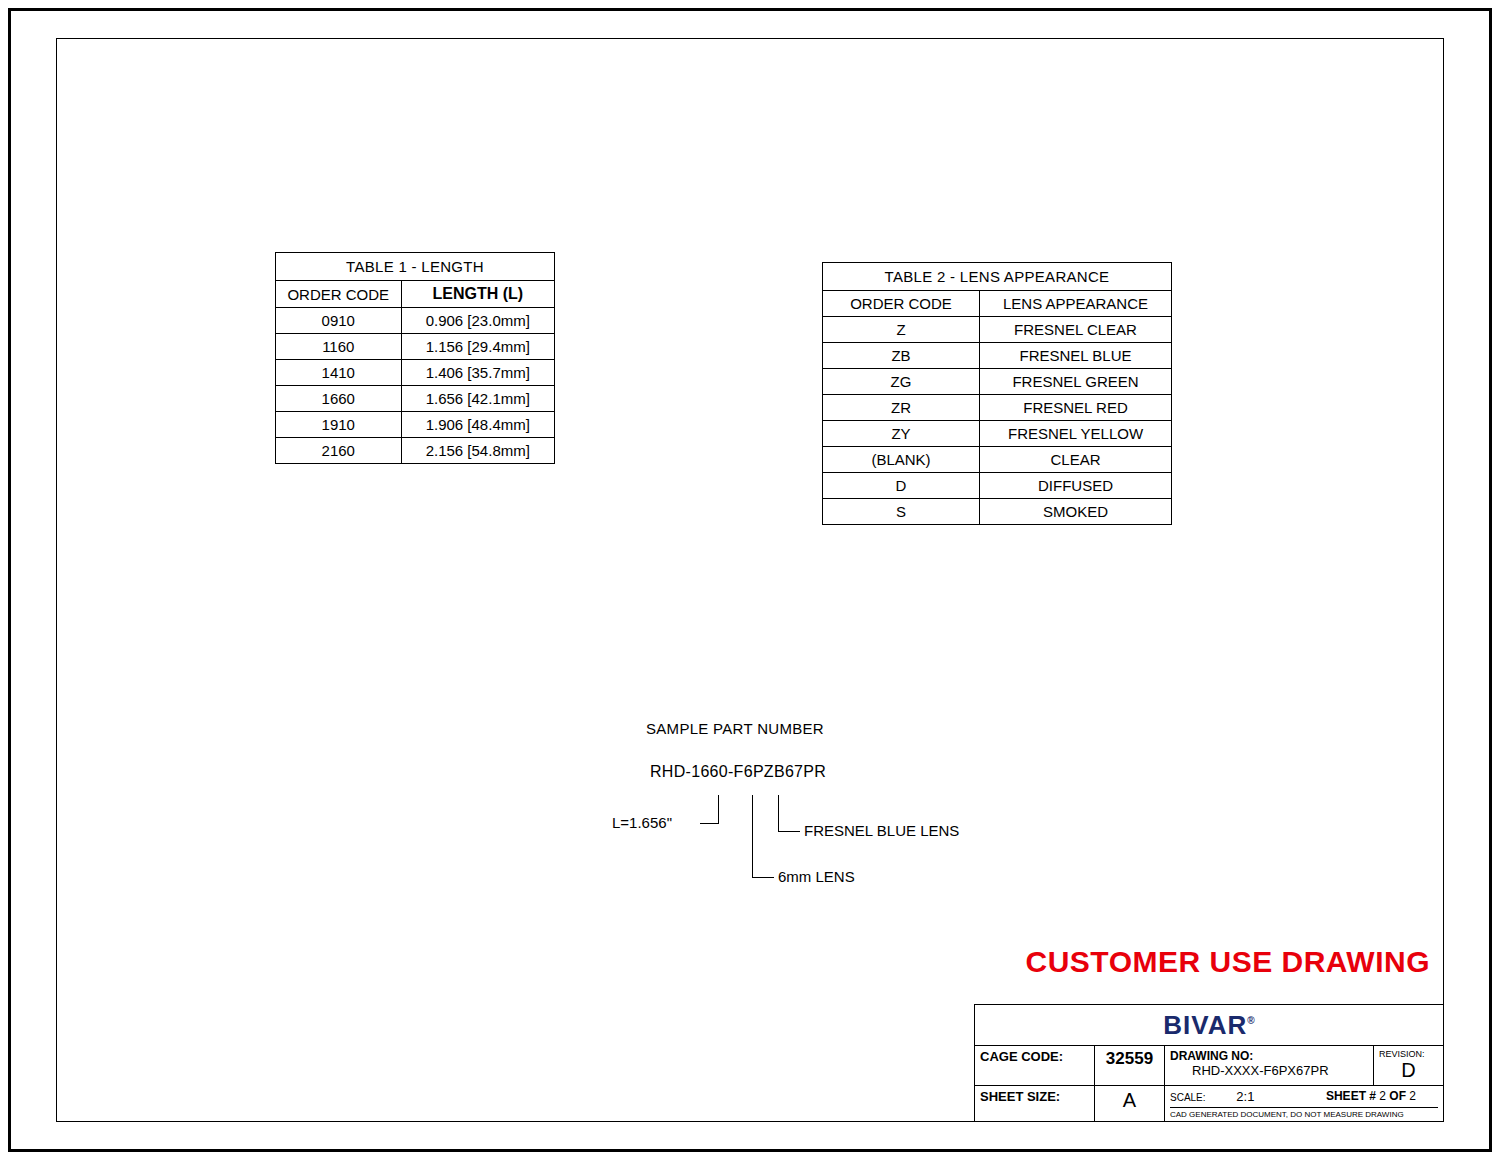TABLE 1 - LENGTH
| ORDER CODE | LENGTH (L) |
| 0910 | 0.906 [23.0mm] |
| 1160 | 1.156 [29.4mm] |
| 1410 | 1.406 [35.7mm] |
| 1660 | 1.656 [42.1mm] |
| 1910 | 1.906 [48.4mm] |
| 2160 | 2.156 [54.8mm] |
TABLE 2 - LENS APPEARANCE
| ORDER CODE | LENS APPEARANCE |
| Z | FRESNEL CLEAR |
| ZB | FRESNEL BLUE |
| ZG | FRESNEL GREEN |
| ZR | FRESNEL RED |
| ZY | FRESNEL YELLOW |
| (BLANK) | CLEAR |
| D | DIFFUSED |
| S | SMOKED |
SAMPLE PART NUMBER
RHD-1660-F6PZB67PR
L=1.656"
6mm LENS
FRESNEL BLUE LENS
CUSTOMER USE DRAWING
BIVAR®
CAGE CODE:
32559
DRAWING NO:
RHD-XXXX-F6PX67PR
REVISION:
D
SHEET SIZE:
A
SCALE: 2:1
SHEET # 2 OF 2
CAD GENERATED DOCUMENT, DO NOT MEASURE DRAWING